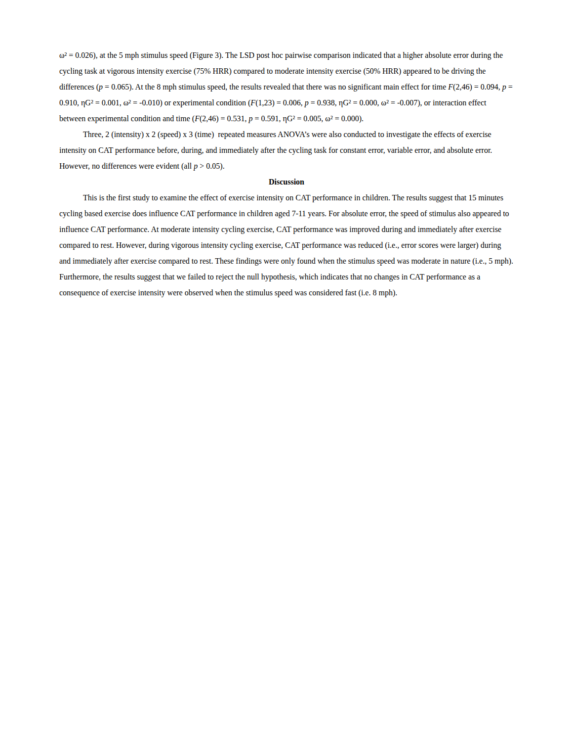ω² = 0.026), at the 5 mph stimulus speed (Figure 3). The LSD post hoc pairwise comparison indicated that a higher absolute error during the cycling task at vigorous intensity exercise (75% HRR) compared to moderate intensity exercise (50% HRR) appeared to be driving the differences (p = 0.065). At the 8 mph stimulus speed, the results revealed that there was no significant main effect for time F(2,46) = 0.094, p = 0.910, ηG² = 0.001, ω² = -0.010) or experimental condition (F(1,23) = 0.006, p = 0.938, ηG² = 0.000, ω² = -0.007), or interaction effect between experimental condition and time (F(2,46) = 0.531, p = 0.591, ηG² = 0.005, ω² = 0.000).
Three, 2 (intensity) x 2 (speed) x 3 (time) repeated measures ANOVA’s were also conducted to investigate the effects of exercise intensity on CAT performance before, during, and immediately after the cycling task for constant error, variable error, and absolute error. However, no differences were evident (all p > 0.05).
Discussion
This is the first study to examine the effect of exercise intensity on CAT performance in children. The results suggest that 15 minutes cycling based exercise does influence CAT performance in children aged 7-11 years. For absolute error, the speed of stimulus also appeared to influence CAT performance. At moderate intensity cycling exercise, CAT performance was improved during and immediately after exercise compared to rest. However, during vigorous intensity cycling exercise, CAT performance was reduced (i.e., error scores were larger) during and immediately after exercise compared to rest. These findings were only found when the stimulus speed was moderate in nature (i.e., 5 mph). Furthermore, the results suggest that we failed to reject the null hypothesis, which indicates that no changes in CAT performance as a consequence of exercise intensity were observed when the stimulus speed was considered fast (i.e. 8 mph).